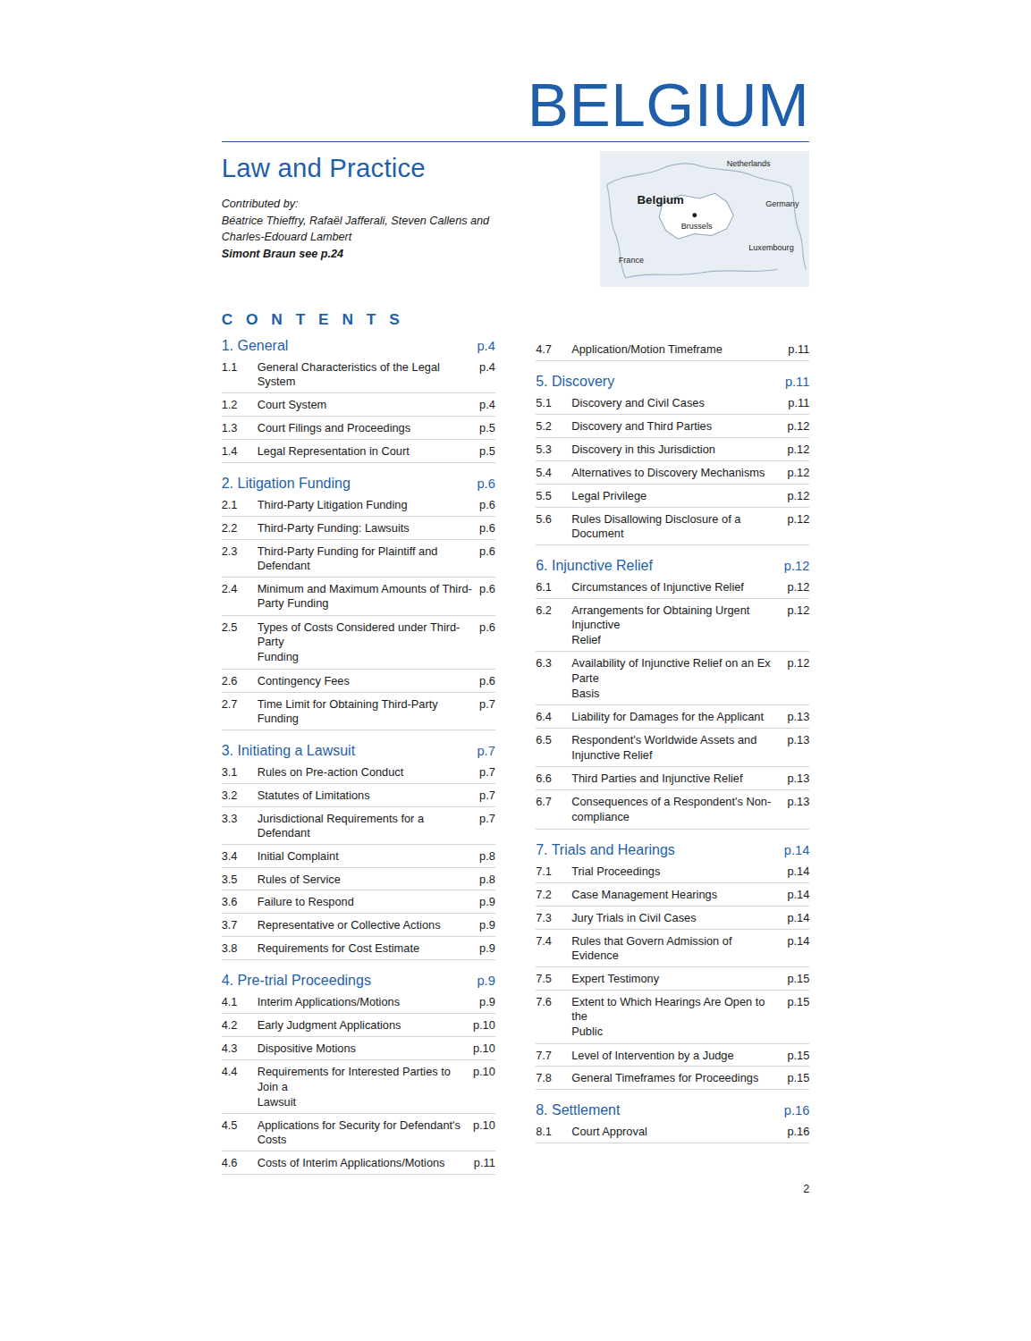BELGIUM
Law and Practice
Contributed by:
Béatrice Thieffry, Rafaël Jafferali, Steven Callens and
Charles-Edouard Lambert
Simont Braun see p.24
Netherlands Belgium Germany Brussels Luxembourg France
C O N T E N T S
1. General p.4
1.1 General Characteristics of the Legal System p.4
1.2 Court System p.4
1.3 Court Filings and Proceedings p.5
1.4 Legal Representation in Court p.5
2. Litigation Funding p.6
2.1 Third-Party Litigation Funding p.6
2.2 Third-Party Funding: Lawsuits p.6
2.3 Third-Party Funding for Plaintiff and Defendant p.6
2.4 Minimum and Maximum Amounts of Third-
Party Funding p.6
2.5 Types of Costs Considered under Third-Party
Funding p.6
2.6 Contingency Fees p.6
2.7 Time Limit for Obtaining Third-Party Funding p.7
3. Initiating a Lawsuit p.7
3.1 Rules on Pre-action Conduct p.7
3.2 Statutes of Limitations p.7
3.3 Jurisdictional Requirements for a Defendant p.7
3.4 Initial Complaint p.8
3.5 Rules of Service p.8
3.6 Failure to Respond p.9
3.7 Representative or Collective Actions p.9
3.8 Requirements for Cost Estimate p.9
4. Pre-trial Proceedings p.9
4.1 Interim Applications/Motions p.9
4.2 Early Judgment Applications p.10
4.3 Dispositive Motions p.10
4.4 Requirements for Interested Parties to Join a
Lawsuit p.10
4.5 Applications for Security for Defendant's Costs p.10
4.6 Costs of Interim Applications/Motions p.11
4.7 Application/Motion Timeframe p.11
5. Discovery p.11
5.1 Discovery and Civil Cases p.11
5.2 Discovery and Third Parties p.12
5.3 Discovery in this Jurisdiction p.12
5.4 Alternatives to Discovery Mechanisms p.12
5.5 Legal Privilege p.12
5.6 Rules Disallowing Disclosure of a Document p.12
6. Injunctive Relief p.12
6.1 Circumstances of Injunctive Relief p.12
6.2 Arrangements for Obtaining Urgent Injunctive
Relief p.12
6.3 Availability of Injunctive Relief on an Ex Parte
Basis p.12
6.4 Liability for Damages for the Applicant p.13
6.5 Respondent's Worldwide Assets and
Injunctive Relief p.13
6.6 Third Parties and Injunctive Relief p.13
6.7 Consequences of a Respondent's Non-
compliance p.13
7. Trials and Hearings p.14
7.1 Trial Proceedings p.14
7.2 Case Management Hearings p.14
7.3 Jury Trials in Civil Cases p.14
7.4 Rules that Govern Admission of Evidence p.14
7.5 Expert Testimony p.15
7.6 Extent to Which Hearings Are Open to the
Public p.15
7.7 Level of Intervention by a Judge p.15
7.8 General Timeframes for Proceedings p.15
8. Settlement p.16
8.1 Court Approval p.16
2